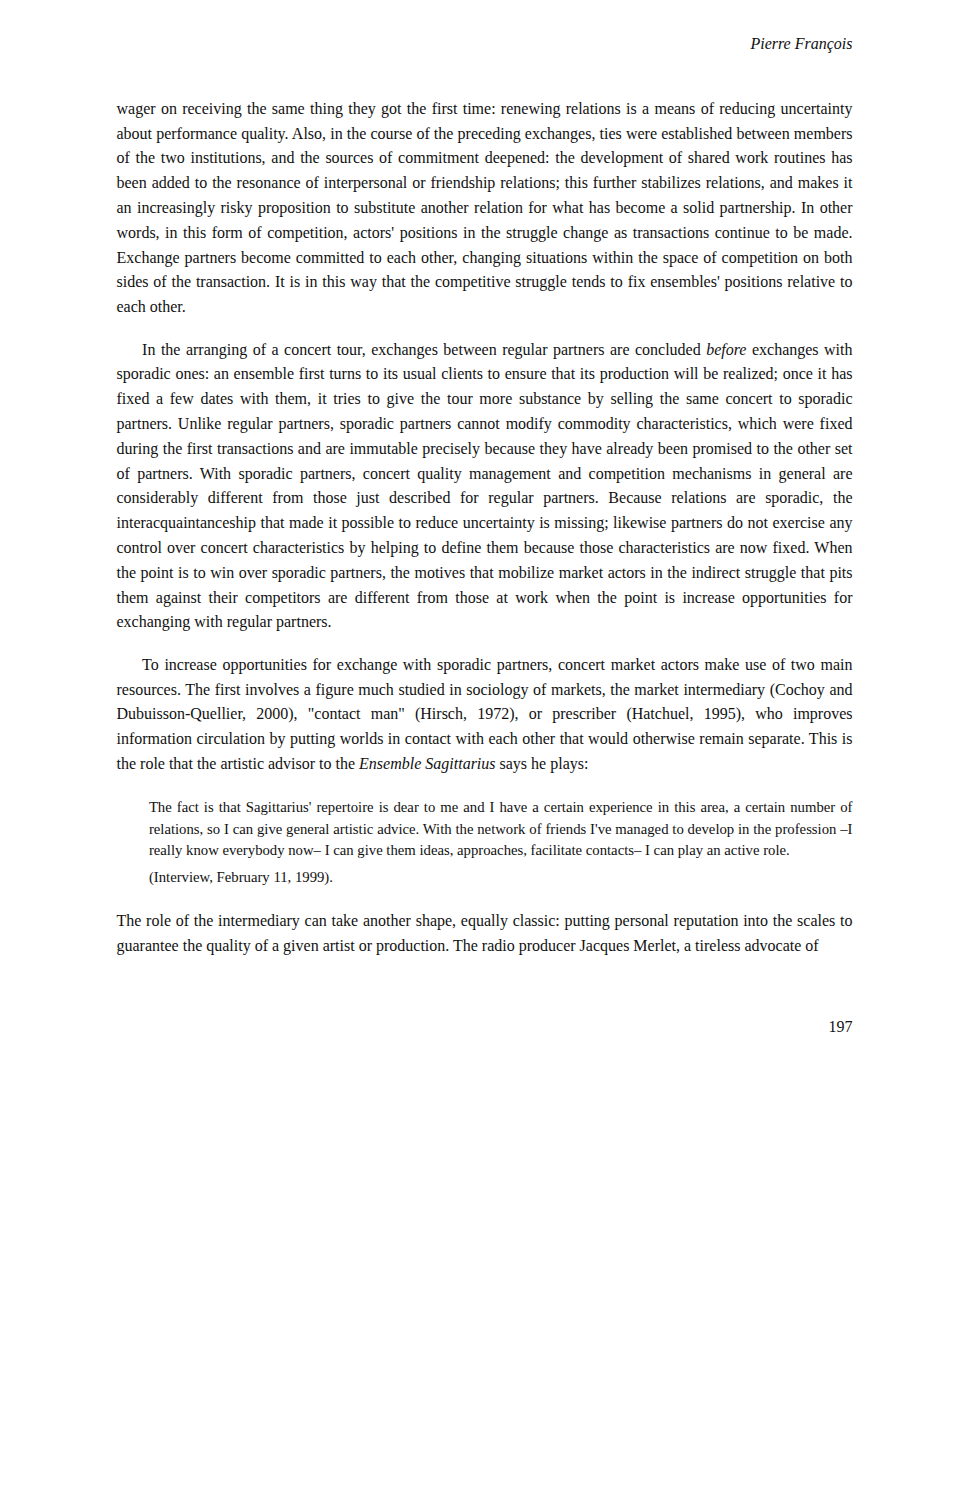Pierre François
wager on receiving the same thing they got the first time: renewing relations is a means of reducing uncertainty about performance quality. Also, in the course of the preceding exchanges, ties were established between members of the two institutions, and the sources of commitment deepened: the development of shared work routines has been added to the resonance of interpersonal or friendship relations; this further stabilizes relations, and makes it an increasingly risky proposition to substitute another relation for what has become a solid partnership. In other words, in this form of competition, actors' positions in the struggle change as transactions continue to be made. Exchange partners become committed to each other, changing situations within the space of competition on both sides of the transaction. It is in this way that the competitive struggle tends to fix ensembles' positions relative to each other.
In the arranging of a concert tour, exchanges between regular partners are concluded before exchanges with sporadic ones: an ensemble first turns to its usual clients to ensure that its production will be realized; once it has fixed a few dates with them, it tries to give the tour more substance by selling the same concert to sporadic partners. Unlike regular partners, sporadic partners cannot modify commodity characteristics, which were fixed during the first transactions and are immutable precisely because they have already been promised to the other set of partners. With sporadic partners, concert quality management and competition mechanisms in general are considerably different from those just described for regular partners. Because relations are sporadic, the interacquaintanceship that made it possible to reduce uncertainty is missing; likewise partners do not exercise any control over concert characteristics by helping to define them because those characteristics are now fixed. When the point is to win over sporadic partners, the motives that mobilize market actors in the indirect struggle that pits them against their competitors are different from those at work when the point is increase opportunities for exchanging with regular partners.
To increase opportunities for exchange with sporadic partners, concert market actors make use of two main resources. The first involves a figure much studied in sociology of markets, the market intermediary (Cochoy and Dubuisson-Quellier, 2000), "contact man" (Hirsch, 1972), or prescriber (Hatchuel, 1995), who improves information circulation by putting worlds in contact with each other that would otherwise remain separate. This is the role that the artistic advisor to the Ensemble Sagittarius says he plays:
The fact is that Sagittarius' repertoire is dear to me and I have a certain experience in this area, a certain number of relations, so I can give general artistic advice. With the network of friends I've managed to develop in the profession –I really know everybody now– I can give them ideas, approaches, facilitate contacts– I can play an active role.
(Interview, February 11, 1999).
The role of the intermediary can take another shape, equally classic: putting personal reputation into the scales to guarantee the quality of a given artist or production. The radio producer Jacques Merlet, a tireless advocate of
197